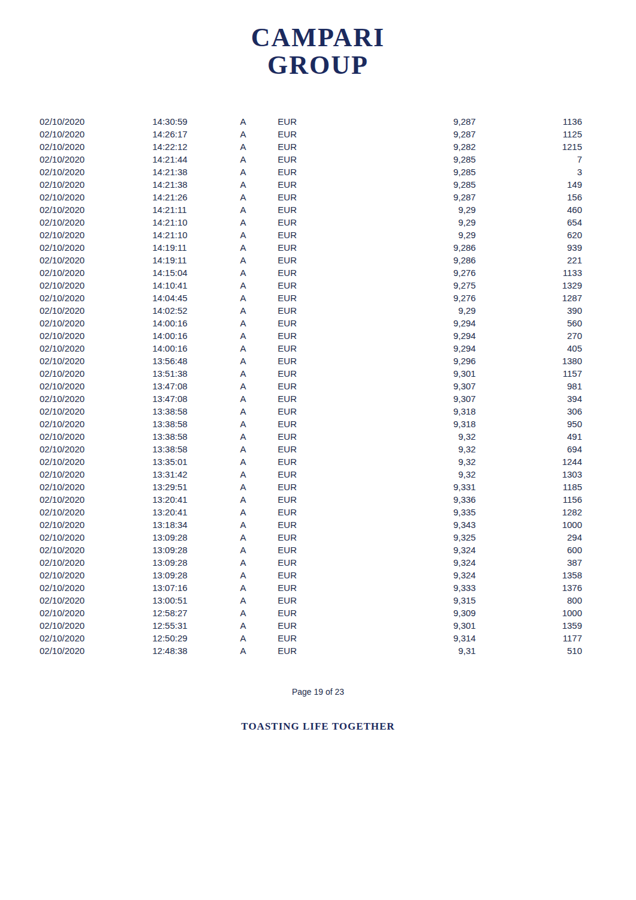CAMPARI
GROUP
| 02/10/2020 | 14:30:59 | A | EUR | 9,287 | 1136 |
| 02/10/2020 | 14:26:17 | A | EUR | 9,287 | 1125 |
| 02/10/2020 | 14:22:12 | A | EUR | 9,282 | 1215 |
| 02/10/2020 | 14:21:44 | A | EUR | 9,285 | 7 |
| 02/10/2020 | 14:21:38 | A | EUR | 9,285 | 3 |
| 02/10/2020 | 14:21:38 | A | EUR | 9,285 | 149 |
| 02/10/2020 | 14:21:26 | A | EUR | 9,287 | 156 |
| 02/10/2020 | 14:21:11 | A | EUR | 9,29 | 460 |
| 02/10/2020 | 14:21:10 | A | EUR | 9,29 | 654 |
| 02/10/2020 | 14:21:10 | A | EUR | 9,29 | 620 |
| 02/10/2020 | 14:19:11 | A | EUR | 9,286 | 939 |
| 02/10/2020 | 14:19:11 | A | EUR | 9,286 | 221 |
| 02/10/2020 | 14:15:04 | A | EUR | 9,276 | 1133 |
| 02/10/2020 | 14:10:41 | A | EUR | 9,275 | 1329 |
| 02/10/2020 | 14:04:45 | A | EUR | 9,276 | 1287 |
| 02/10/2020 | 14:02:52 | A | EUR | 9,29 | 390 |
| 02/10/2020 | 14:00:16 | A | EUR | 9,294 | 560 |
| 02/10/2020 | 14:00:16 | A | EUR | 9,294 | 270 |
| 02/10/2020 | 14:00:16 | A | EUR | 9,294 | 405 |
| 02/10/2020 | 13:56:48 | A | EUR | 9,296 | 1380 |
| 02/10/2020 | 13:51:38 | A | EUR | 9,301 | 1157 |
| 02/10/2020 | 13:47:08 | A | EUR | 9,307 | 981 |
| 02/10/2020 | 13:47:08 | A | EUR | 9,307 | 394 |
| 02/10/2020 | 13:38:58 | A | EUR | 9,318 | 306 |
| 02/10/2020 | 13:38:58 | A | EUR | 9,318 | 950 |
| 02/10/2020 | 13:38:58 | A | EUR | 9,32 | 491 |
| 02/10/2020 | 13:38:58 | A | EUR | 9,32 | 694 |
| 02/10/2020 | 13:35:01 | A | EUR | 9,32 | 1244 |
| 02/10/2020 | 13:31:42 | A | EUR | 9,32 | 1303 |
| 02/10/2020 | 13:29:51 | A | EUR | 9,331 | 1185 |
| 02/10/2020 | 13:20:41 | A | EUR | 9,336 | 1156 |
| 02/10/2020 | 13:20:41 | A | EUR | 9,335 | 1282 |
| 02/10/2020 | 13:18:34 | A | EUR | 9,343 | 1000 |
| 02/10/2020 | 13:09:28 | A | EUR | 9,325 | 294 |
| 02/10/2020 | 13:09:28 | A | EUR | 9,324 | 600 |
| 02/10/2020 | 13:09:28 | A | EUR | 9,324 | 387 |
| 02/10/2020 | 13:09:28 | A | EUR | 9,324 | 1358 |
| 02/10/2020 | 13:07:16 | A | EUR | 9,333 | 1376 |
| 02/10/2020 | 13:00:51 | A | EUR | 9,315 | 800 |
| 02/10/2020 | 12:58:27 | A | EUR | 9,309 | 1000 |
| 02/10/2020 | 12:55:31 | A | EUR | 9,301 | 1359 |
| 02/10/2020 | 12:50:29 | A | EUR | 9,314 | 1177 |
| 02/10/2020 | 12:48:38 | A | EUR | 9,31 | 510 |
Page 19 of 23
TOASTING LIFE TOGETHER